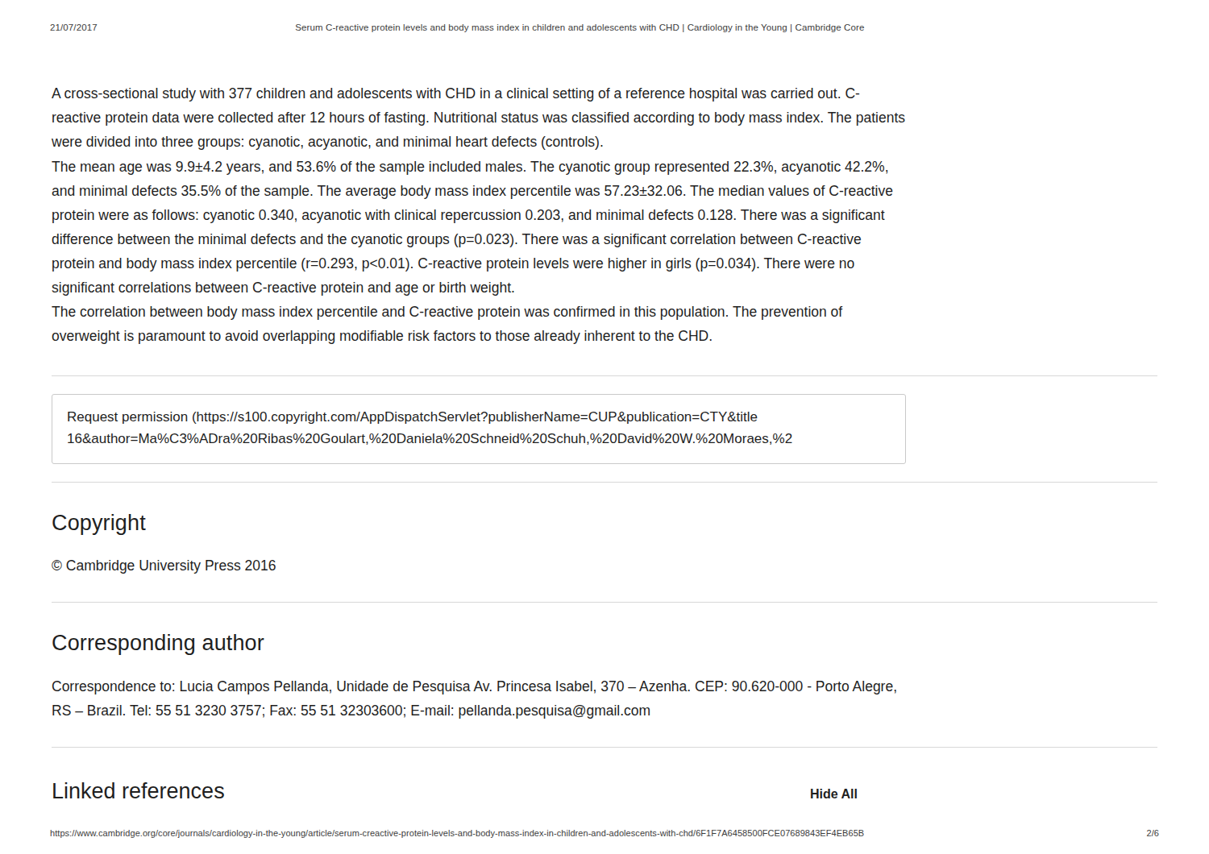21/07/2017
Serum C-reactive protein levels and body mass index in children and adolescents with CHD | Cardiology in the Young | Cambridge Core
A cross-sectional study with 377 children and adolescents with CHD in a clinical setting of a reference hospital was carried out. C-reactive protein data were collected after 12 hours of fasting. Nutritional status was classified according to body mass index. The patients were divided into three groups: cyanotic, acyanotic, and minimal heart defects (controls).
The mean age was 9.9±4.2 years, and 53.6% of the sample included males. The cyanotic group represented 22.3%, acyanotic 42.2%, and minimal defects 35.5% of the sample. The average body mass index percentile was 57.23±32.06. The median values of C-reactive protein were as follows: cyanotic 0.340, acyanotic with clinical repercussion 0.203, and minimal defects 0.128. There was a significant difference between the minimal defects and the cyanotic groups (p=0.023). There was a significant correlation between C-reactive protein and body mass index percentile (r=0.293, p<0.01). C-reactive protein levels were higher in girls (p=0.034). There were no significant correlations between C-reactive protein and age or birth weight.
The correlation between body mass index percentile and C-reactive protein was confirmed in this population. The prevention of overweight is paramount to avoid overlapping modifiable risk factors to those already inherent to the CHD.
Request permission (https://s100.copyright.com/AppDispatchServlet?publisherName=CUP&publication=CTY&title
16&author=Ma%C3%ADra%20Ribas%20Goulart,%20Daniela%20Schneid%20Schuh,%20David%20W.%20Moraes,%2
Copyright
© Cambridge University Press 2016
Corresponding author
Correspondence to: Lucia Campos Pellanda, Unidade de Pesquisa Av. Princesa Isabel, 370 – Azenha. CEP: 90.620-000 - Porto Alegre, RS – Brazil. Tel: 55 51 3230 3757; Fax: 55 51 32303600; E-mail: pellanda.pesquisa@gmail.com
Linked references
Hide All
https://www.cambridge.org/core/journals/cardiology-in-the-young/article/serum-creactive-protein-levels-and-body-mass-index-in-children-and-adolescents-with-chd/6F1F7A6458500FCE07689843EF4EB65B
2/6